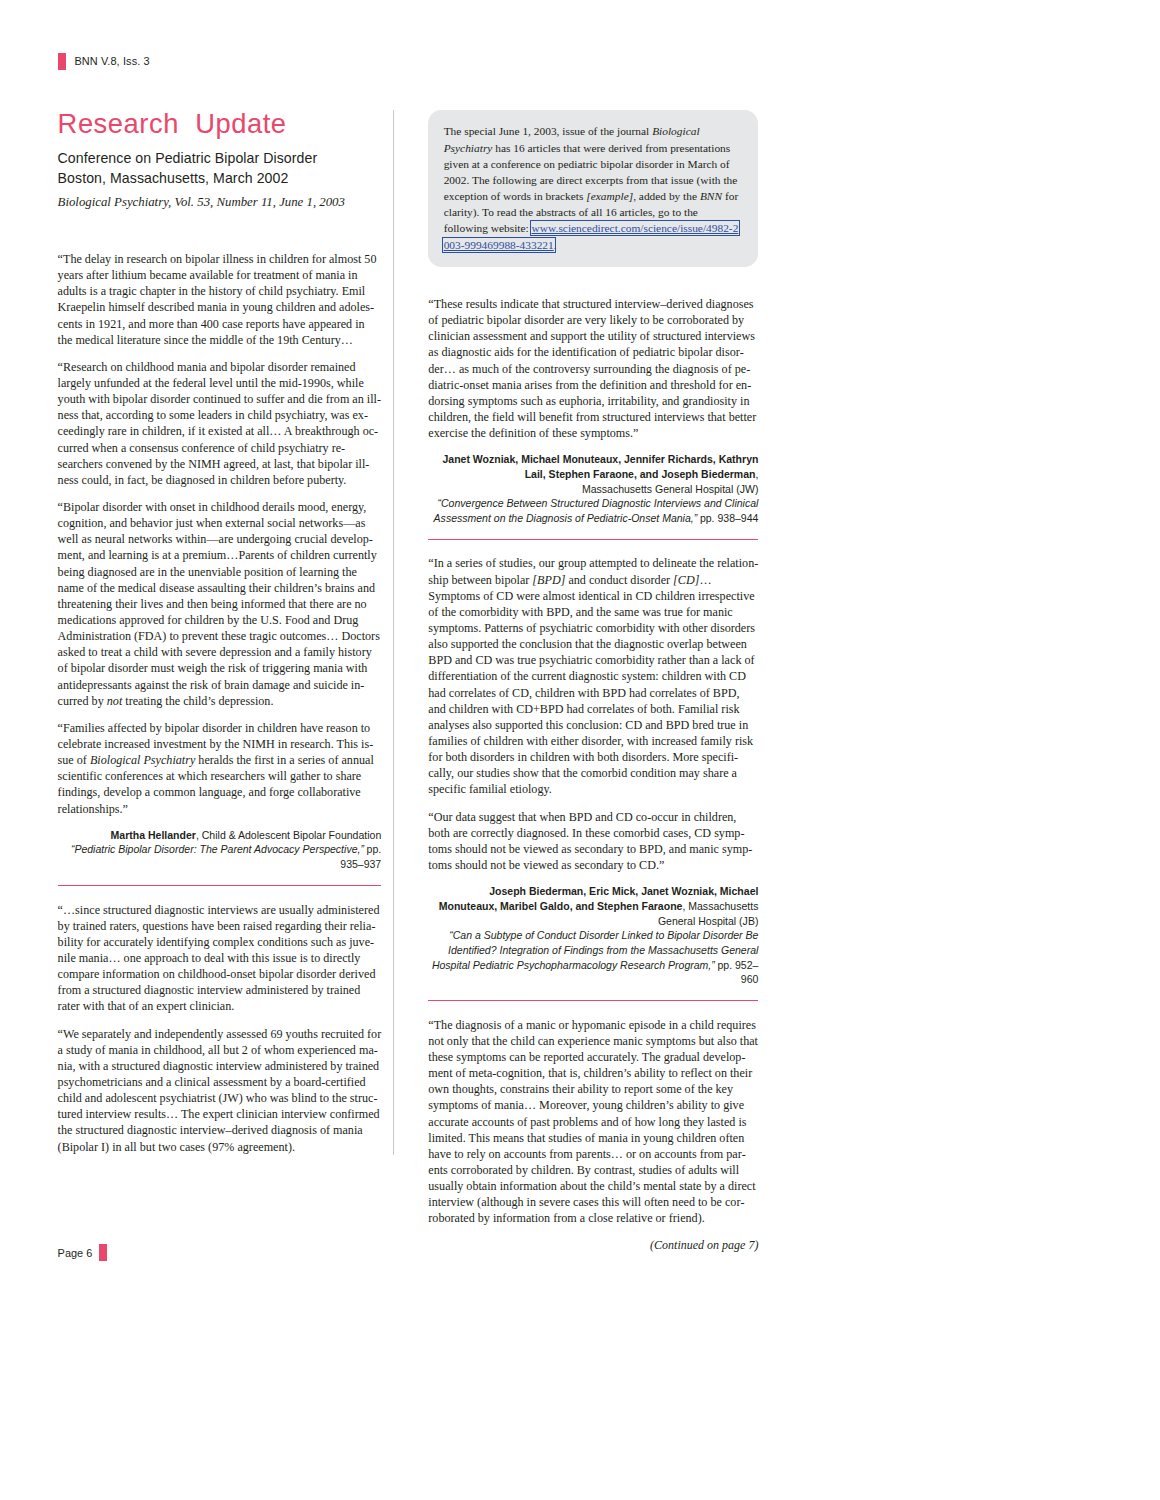BNN V.8, Iss. 3
Research Update
Conference on Pediatric Bipolar Disorder
Boston, Massachusetts, March 2002
Biological Psychiatry, Vol. 53, Number 11, June 1, 2003
“The delay in research on bipolar illness in children for almost 50 years after lithium became available for treatment of mania in adults is a tragic chapter in the history of child psychiatry. Emil Kraepelin himself described mania in young children and adolescents in 1921, and more than 400 case reports have appeared in the medical literature since the middle of the 19th Century…
“Research on childhood mania and bipolar disorder remained largely unfunded at the federal level until the mid-1990s, while youth with bipolar disorder continued to suffer and die from an illness that, according to some leaders in child psychiatry, was exceedingly rare in children, if it existed at all… A breakthrough occurred when a consensus conference of child psychiatry researchers convened by the NIMH agreed, at last, that bipolar illness could, in fact, be diagnosed in children before puberty.
“Bipolar disorder with onset in childhood derails mood, energy, cognition, and behavior just when external social networks—as well as neural networks within—are undergoing crucial development, and learning is at a premium…Parents of children currently being diagnosed are in the unenviable position of learning the name of the medical disease assaulting their children’s brains and threatening their lives and then being informed that there are no medications approved for children by the U.S. Food and Drug Administration (FDA) to prevent these tragic outcomes… Doctors asked to treat a child with severe depression and a family history of bipolar disorder must weigh the risk of triggering mania with antidepressants against the risk of brain damage and suicide incurred by not treating the child’s depression.
“Families affected by bipolar disorder in children have reason to celebrate increased investment by the NIMH in research. This issue of Biological Psychiatry heralds the first in a series of annual scientific conferences at which researchers will gather to share findings, develop a common language, and forge collaborative relationships.”
Martha Hellander, Child & Adolescent Bipolar Foundation
“Pediatric Bipolar Disorder: The Parent Advocacy Perspective,” pp. 935–937
“…since structured diagnostic interviews are usually administered by trained raters, questions have been raised regarding their reliability for accurately identifying complex conditions such as juvenile mania… one approach to deal with this issue is to directly compare information on childhood-onset bipolar disorder derived from a structured diagnostic interview administered by trained rater with that of an expert clinician.
“We separately and independently assessed 69 youths recruited for a study of mania in childhood, all but 2 of whom experienced mania, with a structured diagnostic interview administered by trained psychometricians and a clinical assessment by a board-certified child and adolescent psychiatrist (JW) who was blind to the structured interview results… The expert clinician interview confirmed the structured diagnostic interview–derived diagnosis of mania (Bipolar I) in all but two cases (97% agreement).
The special June 1, 2003, issue of the journal Biological Psychiatry has 16 articles that were derived from presentations given at a conference on pediatric bipolar disorder in March of 2002. The following are direct excerpts from that issue (with the exception of words in brackets [example], added by the BNN for clarity). To read the abstracts of all 16 articles, go to the following website: www.sciencedirect.com/science/issue/4982-2003-999469988-433221.
“These results indicate that structured interview–derived diagnoses of pediatric bipolar disorder are very likely to be corroborated by clinician assessment and support the utility of structured interviews as diagnostic aids for the identification of pediatric bipolar disorder… as much of the controversy surrounding the diagnosis of pediatric-onset mania arises from the definition and threshold for endorsing symptoms such as euphoria, irritability, and grandiosity in children, the field will benefit from structured interviews that better exercise the definition of these symptoms.”
Janet Wozniak, Michael Monuteaux, Jennifer Richards, Kathryn Lail, Stephen Faraone, and Joseph Biederman,
Massachusetts General Hospital (JW)
“Convergence Between Structured Diagnostic Interviews and Clinical Assessment on the Diagnosis of Pediatric-Onset Mania,” pp. 938–944
“In a series of studies, our group attempted to delineate the relationship between bipolar [BPD] and conduct disorder [CD]… Symptoms of CD were almost identical in CD children irrespective of the comorbidity with BPD, and the same was true for manic symptoms. Patterns of psychiatric comorbidity with other disorders also supported the conclusion that the diagnostic overlap between BPD and CD was true psychiatric comorbidity rather than a lack of differentiation of the current diagnostic system: children with CD had correlates of CD, children with BPD had correlates of BPD, and children with CD+BPD had correlates of both. Familial risk analyses also supported this conclusion: CD and BPD bred true in families of children with either disorder, with increased family risk for both disorders in children with both disorders. More specifically, our studies show that the comorbid condition may share a specific familial etiology.
“Our data suggest that when BPD and CD co-occur in children, both are correctly diagnosed. In these comorbid cases, CD symptoms should not be viewed as secondary to BPD, and manic symptoms should not be viewed as secondary to CD.”
Joseph Biederman, Eric Mick, Janet Wozniak, Michael Monuteaux, Maribel Galdo, and Stephen Faraone, Massachusetts General Hospital (JB)
“Can a Subtype of Conduct Disorder Linked to Bipolar Disorder Be Identified? Integration of Findings from the Massachusetts General Hospital Pediatric Psychopharmacology Research Program,” pp. 952–960
“The diagnosis of a manic or hypomanic episode in a child requires not only that the child can experience manic symptoms but also that these symptoms can be reported accurately. The gradual development of meta-cognition, that is, children’s ability to reflect on their own thoughts, constrains their ability to report some of the key symptoms of mania… Moreover, young children’s ability to give accurate accounts of past problems and of how long they lasted is limited. This means that studies of mania in young children often have to rely on accounts from parents… or on accounts from parents corroborated by children. By contrast, studies of adults will usually obtain information about the child’s mental state by a direct interview (although in severe cases this will often need to be corroborated by information from a close relative or friend).
(Continued on page 7)
Page 6